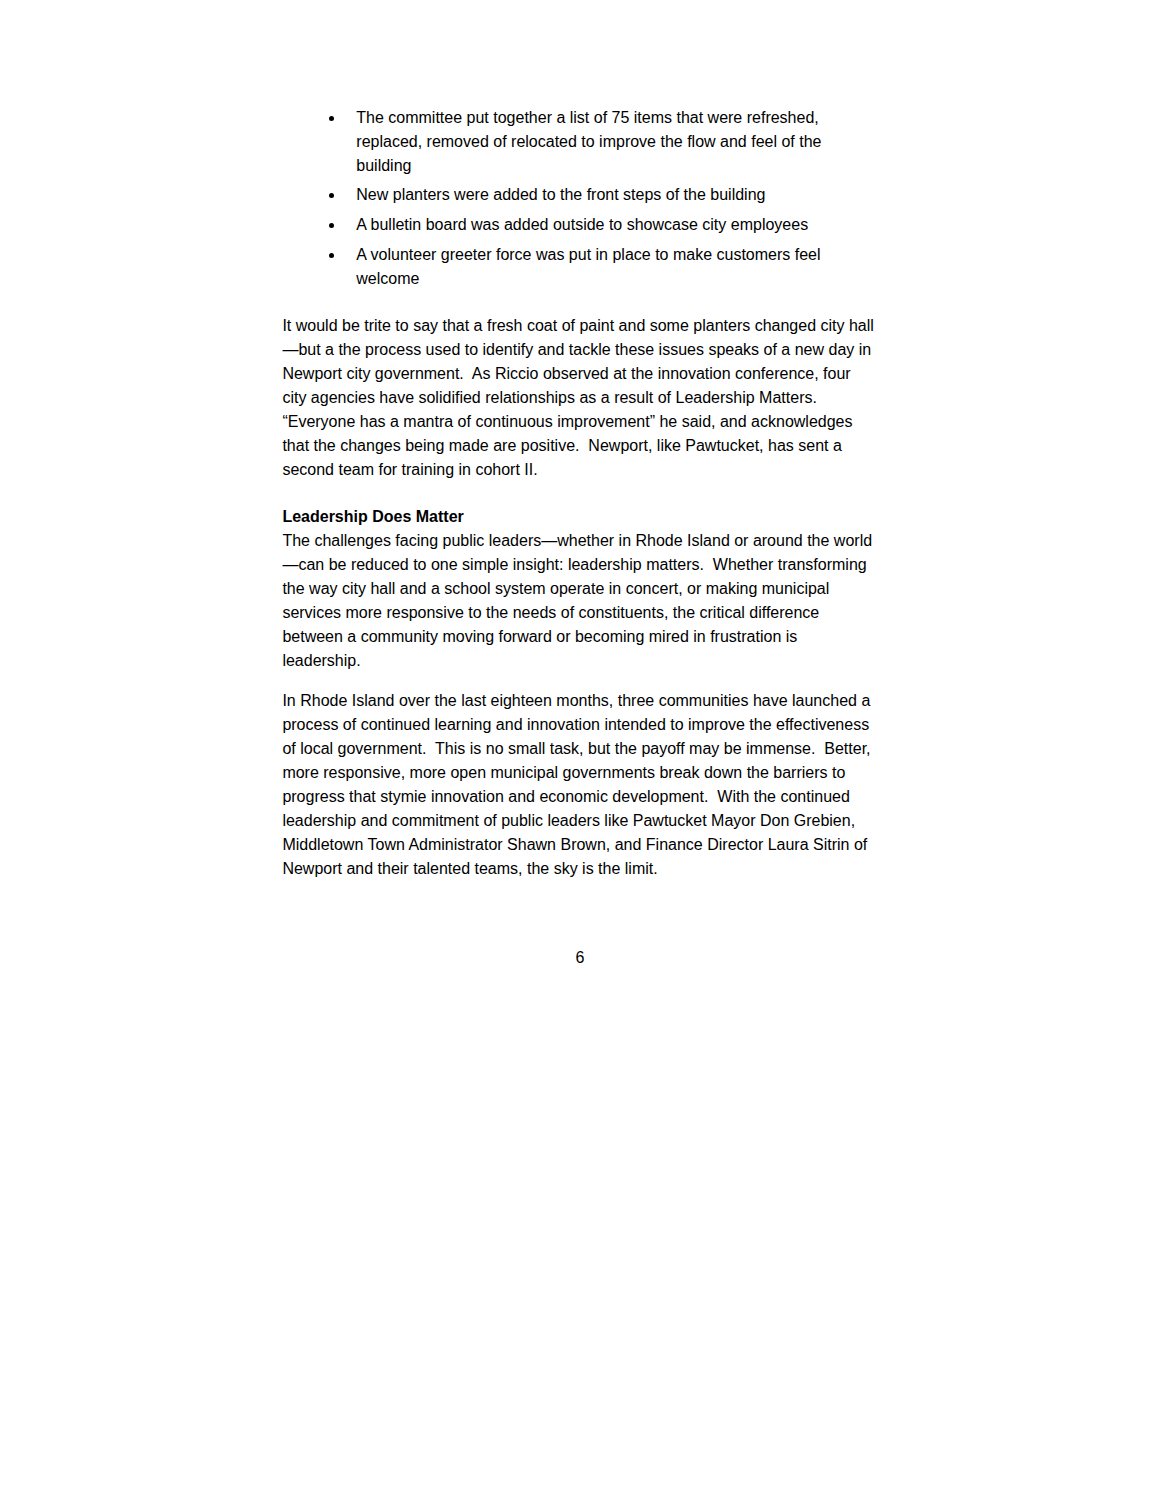The committee put together a list of 75 items that were refreshed, replaced, removed of relocated to improve the flow and feel of the building
New planters were added to the front steps of the building
A bulletin board was added outside to showcase city employees
A volunteer greeter force was put in place to make customers feel welcome
It would be trite to say that a fresh coat of paint and some planters changed city hall—but a the process used to identify and tackle these issues speaks of a new day in Newport city government. As Riccio observed at the innovation conference, four city agencies have solidified relationships as a result of Leadership Matters. “Everyone has a mantra of continuous improvement” he said, and acknowledges that the changes being made are positive. Newport, like Pawtucket, has sent a second team for training in cohort II.
Leadership Does Matter
The challenges facing public leaders—whether in Rhode Island or around the world—can be reduced to one simple insight: leadership matters. Whether transforming the way city hall and a school system operate in concert, or making municipal services more responsive to the needs of constituents, the critical difference between a community moving forward or becoming mired in frustration is leadership.
In Rhode Island over the last eighteen months, three communities have launched a process of continued learning and innovation intended to improve the effectiveness of local government. This is no small task, but the payoff may be immense. Better, more responsive, more open municipal governments break down the barriers to progress that stymie innovation and economic development. With the continued leadership and commitment of public leaders like Pawtucket Mayor Don Grebien, Middletown Town Administrator Shawn Brown, and Finance Director Laura Sitrin of Newport and their talented teams, the sky is the limit.
6